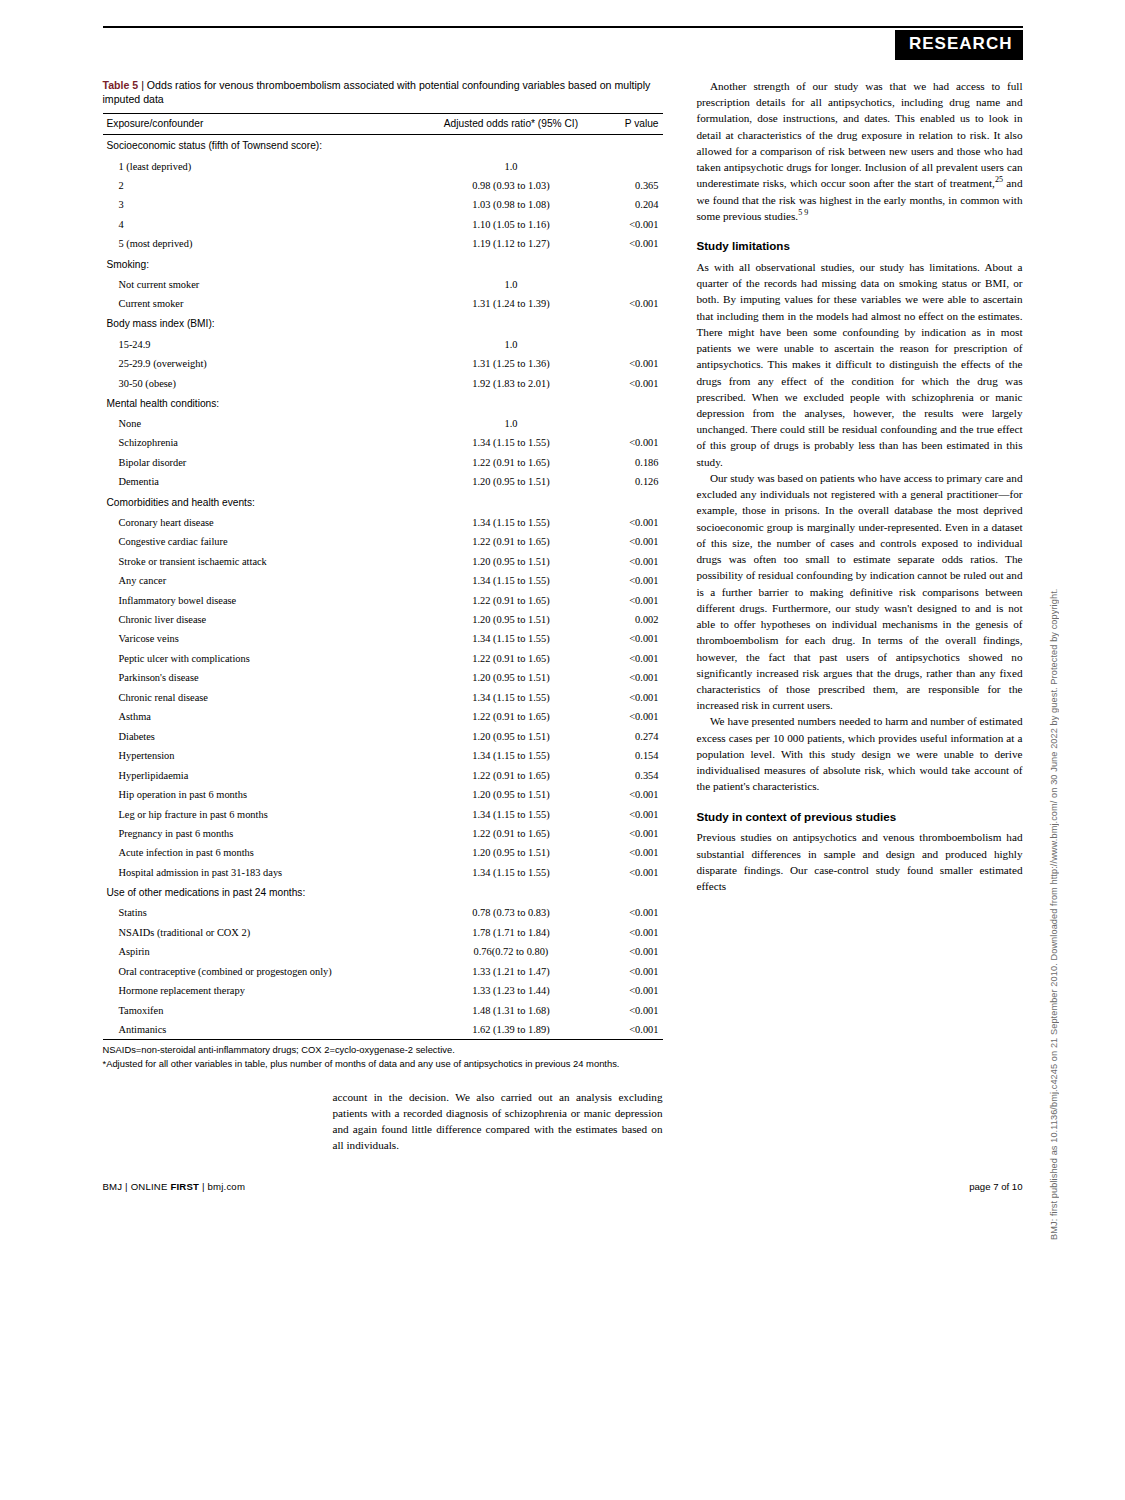RESEARCH
BMJ: first published as 10.1136/bmj.c4245 on 21 September 2010. Downloaded from http://www.bmj.com/ on 30 June 2022 by guest. Protected by copyright.
Table 5 | Odds ratios for venous thromboembolism associated with potential confounding variables based on multiply imputed data
| Exposure/confounder | Adjusted odds ratio* (95% CI) | P value |
| --- | --- | --- |
| Socioeconomic status (fifth of Townsend score): |
| 1 (least deprived) | 1.0 | |
| 2 | 0.98 (0.93 to 1.03) | 0.365 |
| 3 | 1.03 (0.98 to 1.08) | 0.204 |
| 4 | 1.10 (1.05 to 1.16) | <0.001 |
| 5 (most deprived) | 1.19 (1.12 to 1.27) | <0.001 |
| Smoking: |
| Not current smoker | 1.0 | |
| Current smoker | 1.31 (1.24 to 1.39) | <0.001 |
| Body mass index (BMI): |
| 15-24.9 | 1.0 | |
| 25-29.9 (overweight) | 1.31 (1.25 to 1.36) | <0.001 |
| 30-50 (obese) | 1.92 (1.83 to 2.01) | <0.001 |
| Mental health conditions: |
| None | 1.0 | |
| Schizophrenia | 1.34 (1.15 to 1.55) | <0.001 |
| Bipolar disorder | 1.22 (0.91 to 1.65) | 0.186 |
| Dementia | 1.20 (0.95 to 1.51) | 0.126 |
| Comorbidities and health events: |
| Coronary heart disease | 1.34 (1.15 to 1.55) | <0.001 |
| Congestive cardiac failure | 1.22 (0.91 to 1.65) | <0.001 |
| Stroke or transient ischaemic attack | 1.20 (0.95 to 1.51) | <0.001 |
| Any cancer | 1.34 (1.15 to 1.55) | <0.001 |
| Inflammatory bowel disease | 1.22 (0.91 to 1.65) | <0.001 |
| Chronic liver disease | 1.20 (0.95 to 1.51) | 0.002 |
| Varicose veins | 1.34 (1.15 to 1.55) | <0.001 |
| Peptic ulcer with complications | 1.22 (0.91 to 1.65) | <0.001 |
| Parkinson's disease | 1.20 (0.95 to 1.51) | <0.001 |
| Chronic renal disease | 1.34 (1.15 to 1.55) | <0.001 |
| Asthma | 1.22 (0.91 to 1.65) | <0.001 |
| Diabetes | 1.20 (0.95 to 1.51) | 0.274 |
| Hypertension | 1.34 (1.15 to 1.55) | 0.154 |
| Hyperlipidaemia | 1.22 (0.91 to 1.65) | 0.354 |
| Hip operation in past 6 months | 1.20 (0.95 to 1.51) | <0.001 |
| Leg or hip fracture in past 6 months | 1.34 (1.15 to 1.55) | <0.001 |
| Pregnancy in past 6 months | 1.22 (0.91 to 1.65) | <0.001 |
| Acute infection in past 6 months | 1.20 (0.95 to 1.51) | <0.001 |
| Hospital admission in past 31-183 days | 1.34 (1.15 to 1.55) | <0.001 |
| Use of other medications in past 24 months: |
| Statins | 0.78 (0.73 to 0.83) | <0.001 |
| NSAIDs (traditional or COX 2) | 1.78 (1.71 to 1.84) | <0.001 |
| Aspirin | 0.76(0.72 to 0.80) | <0.001 |
| Oral contraceptive (combined or progestogen only) | 1.33 (1.21 to 1.47) | <0.001 |
| Hormone replacement therapy | 1.33 (1.23 to 1.44) | <0.001 |
| Tamoxifen | 1.48 (1.31 to 1.68) | <0.001 |
| Antimanics | 1.62 (1.39 to 1.89) | <0.001 |
NSAIDs=non-steroidal anti-inflammatory drugs; COX 2=cyclo-oxygenase-2 selective.
*Adjusted for all other variables in table, plus number of months of data and any use of antipsychotics in previous 24 months.
account in the decision. We also carried out an analysis excluding patients with a recorded diagnosis of schizophrenia or manic depression and again found little difference compared with the estimates based on all individuals.
Another strength of our study was that we had access to full prescription details for all antipsychotics, including drug name and formulation, dose instructions, and dates. This enabled us to look in detail at characteristics of the drug exposure in relation to risk. It also allowed for a comparison of risk between new users and those who had taken antipsychotic drugs for longer. Inclusion of all prevalent users can underestimate risks, which occur soon after the start of treatment,25 and we found that the risk was highest in the early months, in common with some previous studies.5 9
Study limitations
As with all observational studies, our study has limitations. About a quarter of the records had missing data on smoking status or BMI, or both. By imputing values for these variables we were able to ascertain that including them in the models had almost no effect on the estimates. There might have been some confounding by indication as in most patients we were unable to ascertain the reason for prescription of antipsychotics. This makes it difficult to distinguish the effects of the drugs from any effect of the condition for which the drug was prescribed. When we excluded people with schizophrenia or manic depression from the analyses, however, the results were largely unchanged. There could still be residual confounding and the true effect of this group of drugs is probably less than has been estimated in this study.
Our study was based on patients who have access to primary care and excluded any individuals not registered with a general practitioner—for example, those in prisons. In the overall database the most deprived socioeconomic group is marginally under-represented. Even in a dataset of this size, the number of cases and controls exposed to individual drugs was often too small to estimate separate odds ratios. The possibility of residual confounding by indication cannot be ruled out and is a further barrier to making definitive risk comparisons between different drugs. Furthermore, our study wasn't designed to and is not able to offer hypotheses on individual mechanisms in the genesis of thromboembolism for each drug. In terms of the overall findings, however, the fact that past users of antipsychotics showed no significantly increased risk argues that the drugs, rather than any fixed characteristics of those prescribed them, are responsible for the increased risk in current users.
We have presented numbers needed to harm and number of estimated excess cases per 10 000 patients, which provides useful information at a population level. With this study design we were unable to derive individualised measures of absolute risk, which would take account of the patient's characteristics.
Study in context of previous studies
Previous studies on antipsychotics and venous thromboembolism had substantial differences in sample and design and produced highly disparate findings. Our case-control study found smaller estimated effects
BMJ | ONLINE FIRST | bmj.com
page 7 of 10